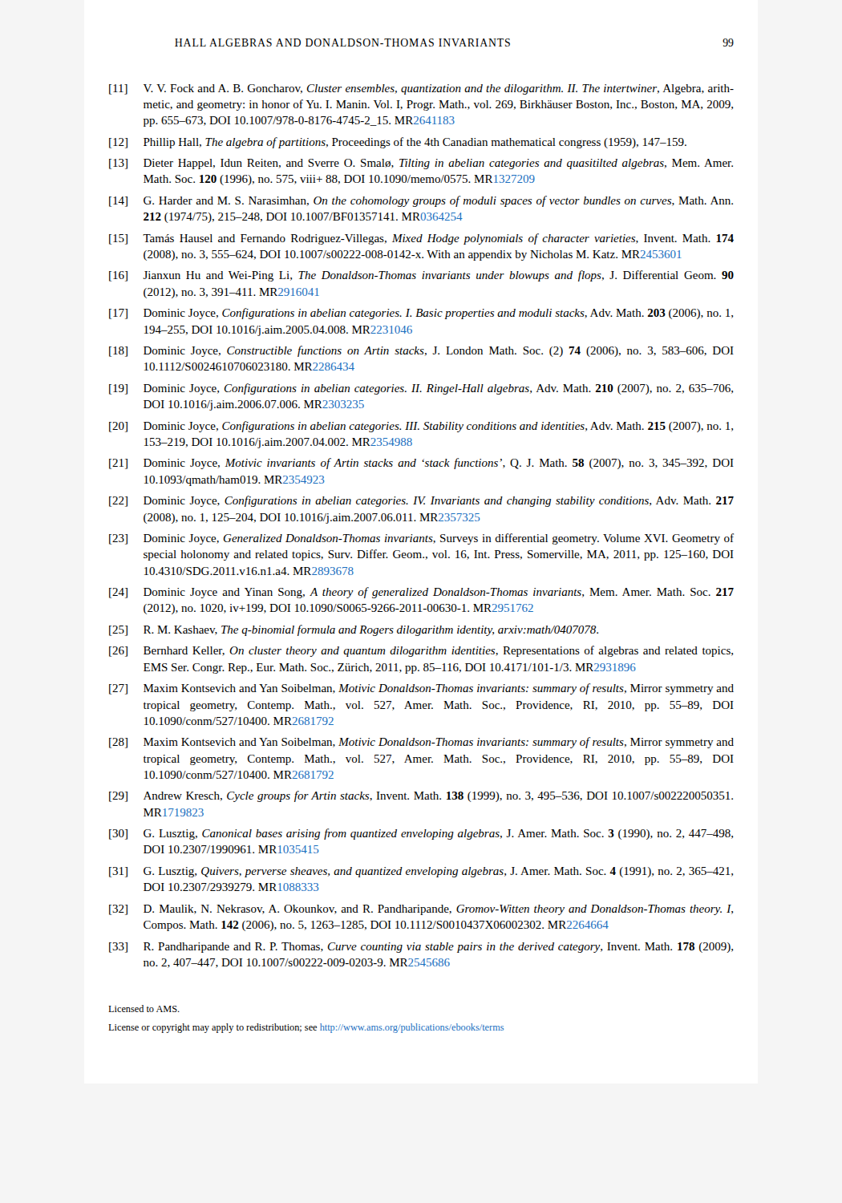HALL ALGEBRAS AND DONALDSON-THOMAS INVARIANTS 99
[11] V. V. Fock and A. B. Goncharov, Cluster ensembles, quantization and the dilogarithm. II. The intertwiner, Algebra, arithmetic, and geometry: in honor of Yu. I. Manin. Vol. I, Progr. Math., vol. 269, Birkhäuser Boston, Inc., Boston, MA, 2009, pp. 655–673, DOI 10.1007/978-0-8176-4745-2_15. MR2641183
[12] Phillip Hall, The algebra of partitions, Proceedings of the 4th Canadian mathematical congress (1959), 147–159.
[13] Dieter Happel, Idun Reiten, and Sverre O. Smalø, Tilting in abelian categories and quasitilted algebras, Mem. Amer. Math. Soc. 120 (1996), no. 575, viii+ 88, DOI 10.1090/memo/0575. MR1327209
[14] G. Harder and M. S. Narasimhan, On the cohomology groups of moduli spaces of vector bundles on curves, Math. Ann. 212 (1974/75), 215–248, DOI 10.1007/BF01357141. MR0364254
[15] Tamás Hausel and Fernando Rodriguez-Villegas, Mixed Hodge polynomials of character varieties, Invent. Math. 174 (2008), no. 3, 555–624, DOI 10.1007/s00222-008-0142-x. With an appendix by Nicholas M. Katz. MR2453601
[16] Jianxun Hu and Wei-Ping Li, The Donaldson-Thomas invariants under blowups and flops, J. Differential Geom. 90 (2012), no. 3, 391–411. MR2916041
[17] Dominic Joyce, Configurations in abelian categories. I. Basic properties and moduli stacks, Adv. Math. 203 (2006), no. 1, 194–255, DOI 10.1016/j.aim.2005.04.008. MR2231046
[18] Dominic Joyce, Constructible functions on Artin stacks, J. London Math. Soc. (2) 74 (2006), no. 3, 583–606, DOI 10.1112/S0024610706023180. MR2286434
[19] Dominic Joyce, Configurations in abelian categories. II. Ringel-Hall algebras, Adv. Math. 210 (2007), no. 2, 635–706, DOI 10.1016/j.aim.2006.07.006. MR2303235
[20] Dominic Joyce, Configurations in abelian categories. III. Stability conditions and identities, Adv. Math. 215 (2007), no. 1, 153–219, DOI 10.1016/j.aim.2007.04.002. MR2354988
[21] Dominic Joyce, Motivic invariants of Artin stacks and ‘stack functions’, Q. J. Math. 58 (2007), no. 3, 345–392, DOI 10.1093/qmath/ham019. MR2354923
[22] Dominic Joyce, Configurations in abelian categories. IV. Invariants and changing stability conditions, Adv. Math. 217 (2008), no. 1, 125–204, DOI 10.1016/j.aim.2007.06.011. MR2357325
[23] Dominic Joyce, Generalized Donaldson-Thomas invariants, Surveys in differential geometry. Volume XVI. Geometry of special holonomy and related topics, Surv. Differ. Geom., vol. 16, Int. Press, Somerville, MA, 2011, pp. 125–160, DOI 10.4310/SDG.2011.v16.n1.a4. MR2893678
[24] Dominic Joyce and Yinan Song, A theory of generalized Donaldson-Thomas invariants, Mem. Amer. Math. Soc. 217 (2012), no. 1020, iv+199, DOI 10.1090/S0065-9266-2011-00630-1. MR2951762
[25] R. M. Kashaev, The q-binomial formula and Rogers dilogarithm identity, arxiv:math/0407078.
[26] Bernhard Keller, On cluster theory and quantum dilogarithm identities, Representations of algebras and related topics, EMS Ser. Congr. Rep., Eur. Math. Soc., Zürich, 2011, pp. 85–116, DOI 10.4171/101-1/3. MR2931896
[27] Maxim Kontsevich and Yan Soibelman, Motivic Donaldson-Thomas invariants: summary of results, Mirror symmetry and tropical geometry, Contemp. Math., vol. 527, Amer. Math. Soc., Providence, RI, 2010, pp. 55–89, DOI 10.1090/conm/527/10400. MR2681792
[28] Maxim Kontsevich and Yan Soibelman, Motivic Donaldson-Thomas invariants: summary of results, Mirror symmetry and tropical geometry, Contemp. Math., vol. 527, Amer. Math. Soc., Providence, RI, 2010, pp. 55–89, DOI 10.1090/conm/527/10400. MR2681792
[29] Andrew Kresch, Cycle groups for Artin stacks, Invent. Math. 138 (1999), no. 3, 495–536, DOI 10.1007/s002220050351. MR1719823
[30] G. Lusztig, Canonical bases arising from quantized enveloping algebras, J. Amer. Math. Soc. 3 (1990), no. 2, 447–498, DOI 10.2307/1990961. MR1035415
[31] G. Lusztig, Quivers, perverse sheaves, and quantized enveloping algebras, J. Amer. Math. Soc. 4 (1991), no. 2, 365–421, DOI 10.2307/2939279. MR1088333
[32] D. Maulik, N. Nekrasov, A. Okounkov, and R. Pandharipande, Gromov-Witten theory and Donaldson-Thomas theory. I, Compos. Math. 142 (2006), no. 5, 1263–1285, DOI 10.1112/S0010437X06002302. MR2264664
[33] R. Pandharipande and R. P. Thomas, Curve counting via stable pairs in the derived category, Invent. Math. 178 (2009), no. 2, 407–447, DOI 10.1007/s00222-009-0203-9. MR2545686
Licensed to AMS.
License or copyright may apply to redistribution; see http://www.ams.org/publications/ebooks/terms